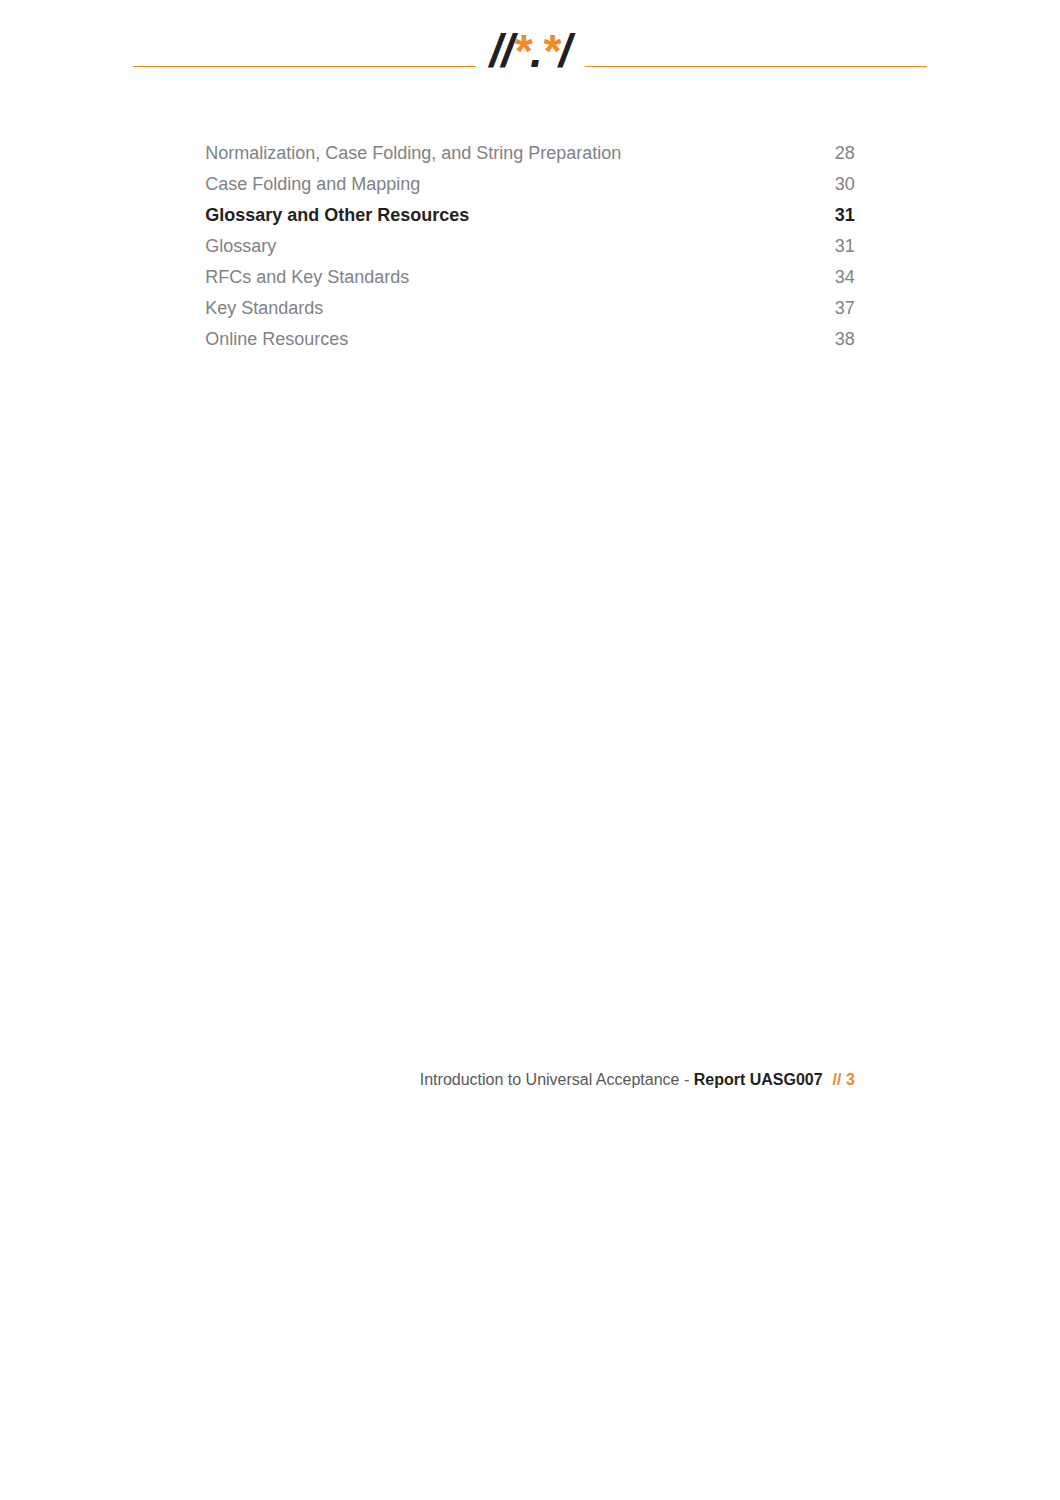//*.*/
| Normalization, Case Folding, and String Preparation | 28 |
| Case Folding and Mapping | 30 |
| Glossary and Other Resources | 31 |
| Glossary | 31 |
| RFCs and Key Standards | 34 |
| Key Standards | 37 |
| Online Resources | 38 |
Introduction to Universal Acceptance - Report UASG007// 3